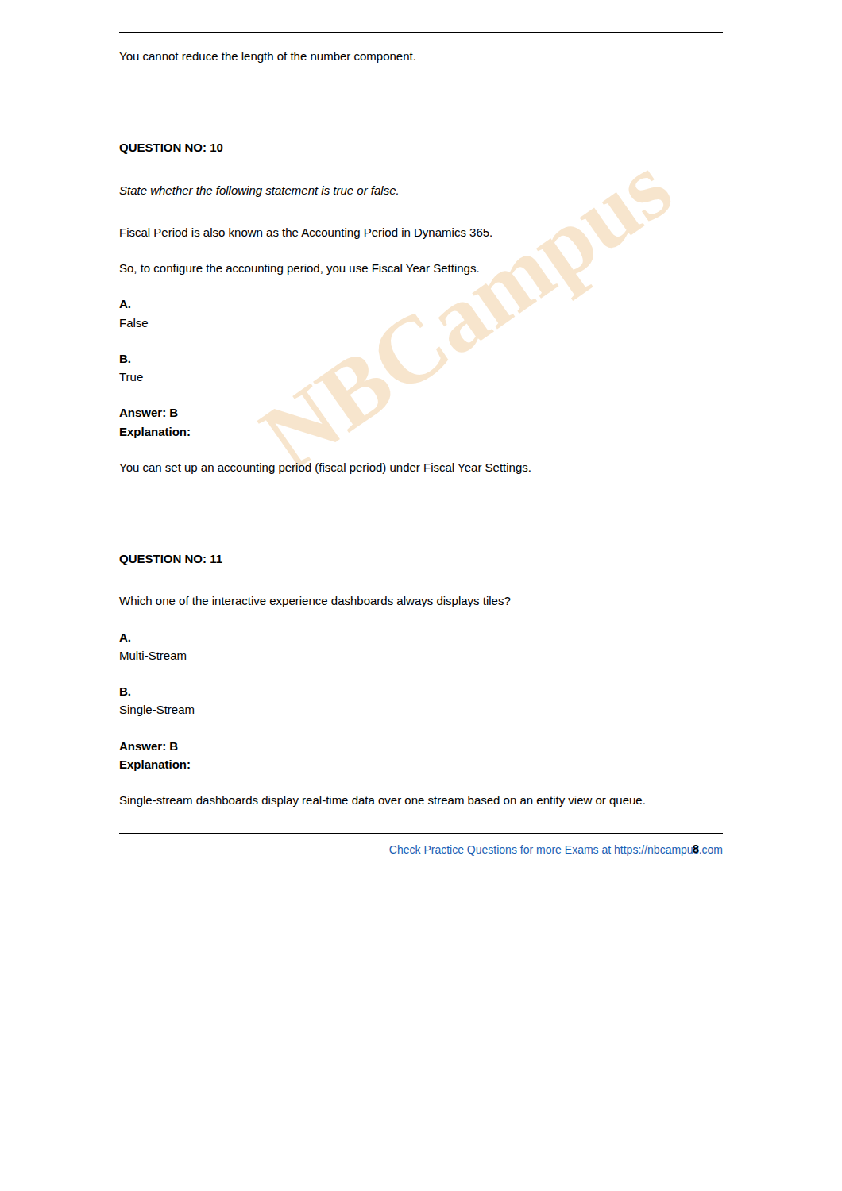NBCampus
You cannot reduce the length of the number component.
QUESTION NO: 10
State whether the following statement is true or false.
Fiscal Period is also known as the Accounting Period in Dynamics 365.
So, to configure the accounting period, you use Fiscal Year Settings.
A.
False
B.
True
Answer: B
Explanation:
You can set up an accounting period (fiscal period) under Fiscal Year Settings.
QUESTION NO: 11
Which one of the interactive experience dashboards always displays tiles?
A.
Multi-Stream
B.
Single-Stream
Answer: B
Explanation:
Single-stream dashboards display real-time data over one stream based on an entity view or queue.
Check Practice Questions for more Exams at https://nbcampus.com 8